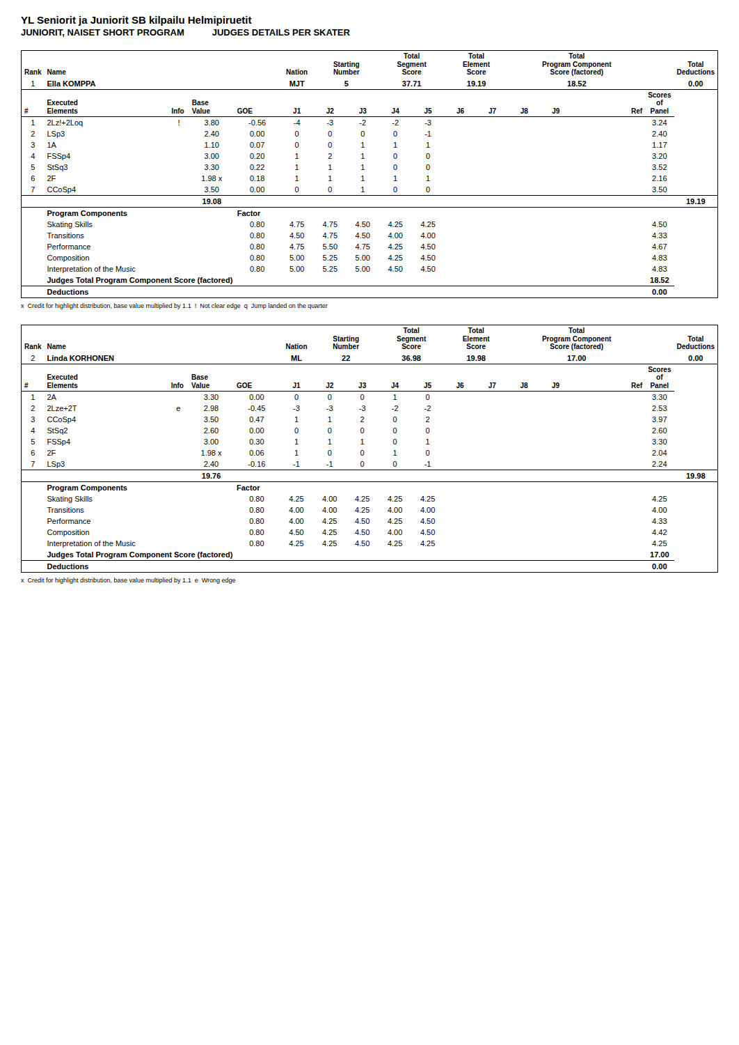YL Seniorit ja Juniorit SB kilpailu Helmipiruetit
JUNIORIT, NAISET SHORT PROGRAM JUDGES DETAILS PER SKATER
| Rank | Name | | | | Nation | Starting Number | Total Segment Score | Total Element Score | Total Program Component Score (factored) | | Total Deductions |
| 1 | Ella KOMPPA | MJT | 5 | 37.71 | 19.19 | 18.52 | | 0.00 |
| # | Executed Elements | Info | Base Value | GOE | J1 | J2 | J3 | J4 | J5 | J6 | J7 | J8 | J9 | Ref | Scores of Panel |
| 1 | 2Lz!+2Loq | ! | 3.80 | -0.56 | -4 | -3 | -2 | -2 | -3 | | | | | | 3.24 |
| 2 | LSp3 | | 2.40 | 0.00 | 0 | 0 | 0 | 0 | -1 | | | | | | 2.40 |
| 3 | 1A | | 1.10 | 0.07 | 0 | 0 | 1 | 1 | 1 | | | | | | 1.17 |
| 4 | FSSp4 | | 3.00 | 0.20 | 1 | 2 | 1 | 0 | 0 | | | | | | 3.20 |
| 5 | StSq3 | | 3.30 | 0.22 | 1 | 1 | 1 | 0 | 0 | | | | | | 3.52 |
| 6 | 2F | | 1.98 x | 0.18 | 1 | 1 | 1 | 1 | 1 | | | | | | 2.16 |
| 7 | CCoSp4 | | 3.50 | 0.00 | 0 | 0 | 1 | 0 | 0 | | | | | | 3.50 |
| | | | 19.08 | | | 19.19 |
| | Program Components | Factor | |
| | Skating Skills | 0.80 | 4.75 | 4.75 | 4.50 | 4.25 | 4.25 | | | | | | 4.50 |
| | Transitions | 0.80 | 4.50 | 4.75 | 4.50 | 4.00 | 4.00 | | | | | | 4.33 |
| | Performance | 0.80 | 4.75 | 5.50 | 4.75 | 4.25 | 4.50 | | | | | | 4.67 |
| | Composition | 0.80 | 5.00 | 5.25 | 5.00 | 4.25 | 4.50 | | | | | | 4.83 |
| | Interpretation of the Music | 0.80 | 5.00 | 5.25 | 5.00 | 4.50 | 4.50 | | | | | | 4.83 |
| | Judges Total Program Component Score (factored) | | 18.52 |
| | Deductions | | 0.00 |
x Credit for highlight distribution, base value multiplied by 1.1 ! Not clear edge q Jump landed on the quarter
| Rank | Name | | | | Nation | Starting Number | Total Segment Score | Total Element Score | Total Program Component Score (factored) | | Total Deductions |
| 2 | Linda KORHONEN | ML | 22 | 36.98 | 19.98 | 17.00 | | 0.00 |
| # | Executed Elements | Info | Base Value | GOE | J1 | J2 | J3 | J4 | J5 | J6 | J7 | J8 | J9 | Ref | Scores of Panel |
| 1 | 2A | | 3.30 | 0.00 | 0 | 0 | 0 | 1 | 0 | | | | | | 3.30 |
| 2 | 2Lze+2T | e | 2.98 | -0.45 | -3 | -3 | -3 | -2 | -2 | | | | | | 2.53 |
| 3 | CCoSp4 | | 3.50 | 0.47 | 1 | 1 | 2 | 0 | 2 | | | | | | 3.97 |
| 4 | StSq2 | | 2.60 | 0.00 | 0 | 0 | 0 | 0 | 0 | | | | | | 2.60 |
| 5 | FSSp4 | | 3.00 | 0.30 | 1 | 1 | 1 | 0 | 1 | | | | | | 3.30 |
| 6 | 2F | | 1.98 x | 0.06 | 1 | 0 | 0 | 1 | 0 | | | | | | 2.04 |
| 7 | LSp3 | | 2.40 | -0.16 | -1 | -1 | 0 | 0 | -1 | | | | | | 2.24 |
| | | | 19.76 | | | 19.98 |
| | Program Components | Factor | |
| | Skating Skills | 0.80 | 4.25 | 4.00 | 4.25 | 4.25 | 4.25 | | | | | | 4.25 |
| | Transitions | 0.80 | 4.00 | 4.00 | 4.25 | 4.00 | 4.00 | | | | | | 4.00 |
| | Performance | 0.80 | 4.00 | 4.25 | 4.50 | 4.25 | 4.50 | | | | | | 4.33 |
| | Composition | 0.80 | 4.50 | 4.25 | 4.50 | 4.00 | 4.50 | | | | | | 4.42 |
| | Interpretation of the Music | 0.80 | 4.25 | 4.25 | 4.50 | 4.25 | 4.25 | | | | | | 4.25 |
| | Judges Total Program Component Score (factored) | | 17.00 |
| | Deductions | | 0.00 |
x Credit for highlight distribution, base value multiplied by 1.1 e Wrong edge